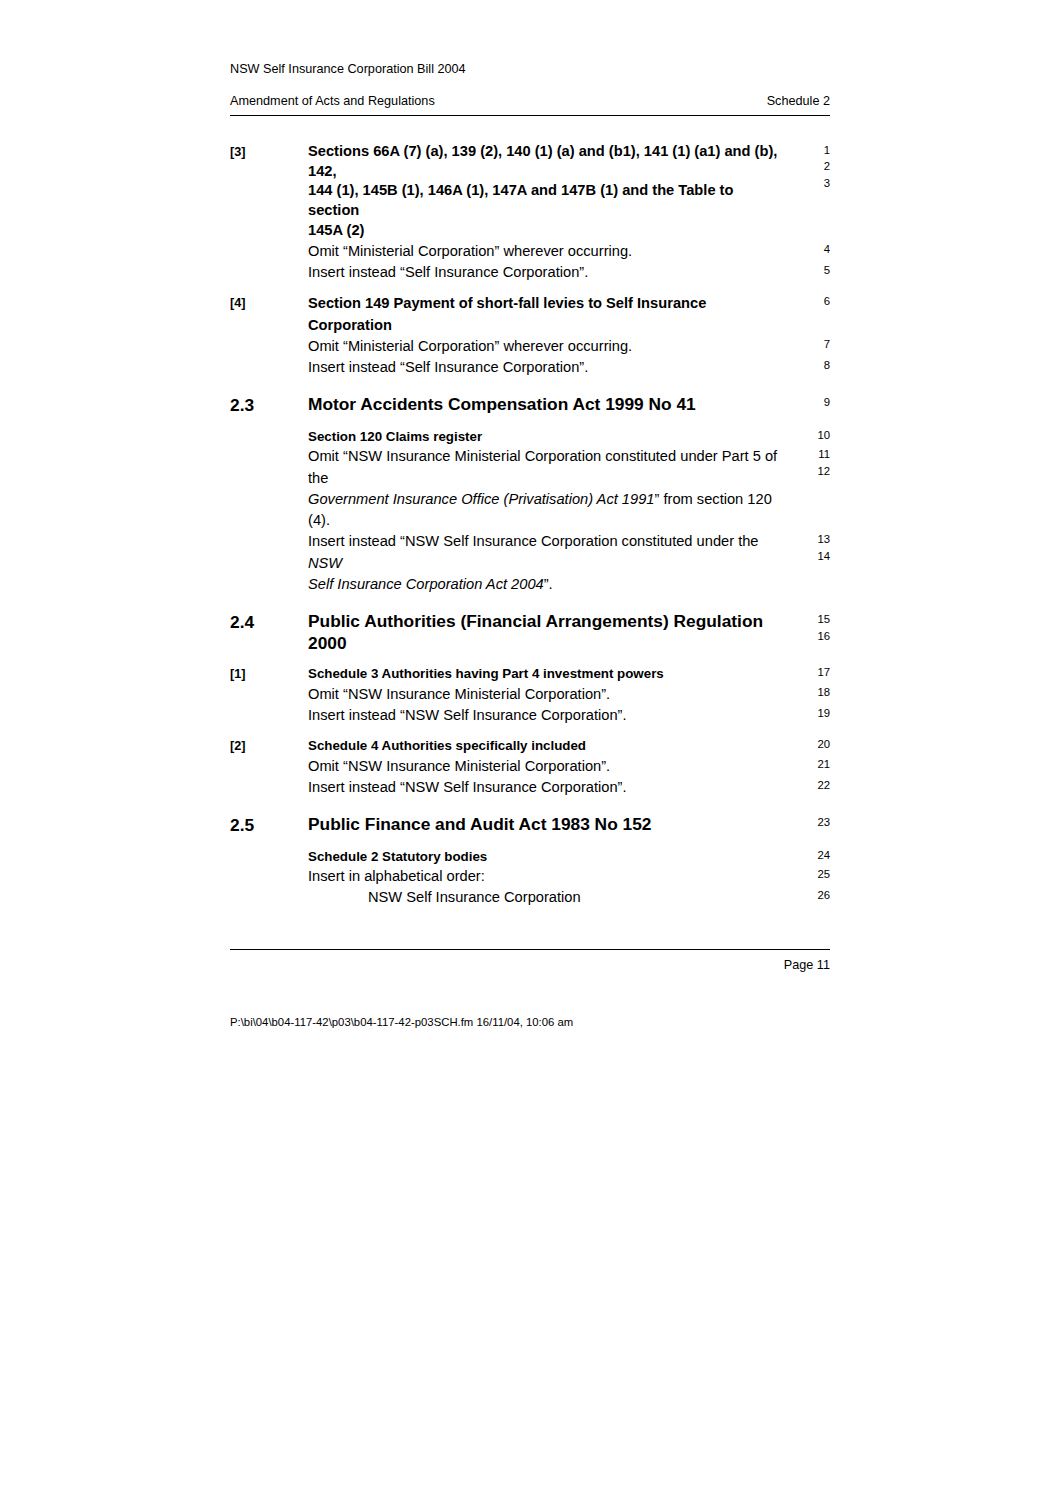NSW Self Insurance Corporation Bill 2004
Amendment of Acts and Regulations
Schedule 2
[3]
Sections 66A (7) (a), 139 (2), 140 (1) (a) and (b1), 141 (1) (a1) and (b), 142,
144 (1), 145B (1), 146A (1), 147A and 147B (1) and the Table to section
145A (2)
1
2
3
Omit “Ministerial Corporation” wherever occurring.
4
Insert instead “Self Insurance Corporation”.
5
[4]
Section 149 Payment of short-fall levies to Self Insurance Corporation
6
Omit “Ministerial Corporation” wherever occurring.
7
Insert instead “Self Insurance Corporation”.
8
2.3
Motor Accidents Compensation Act 1999 No 41
9
Section 120 Claims register
10
Omit “NSW Insurance Ministerial Corporation constituted under Part 5 of the
Government Insurance Office (Privatisation) Act 1991” from section 120 (4).
11
12
Insert instead “NSW Self Insurance Corporation constituted under the NSW
Self Insurance Corporation Act 2004”.
13
14
2.4
Public Authorities (Financial Arrangements) Regulation
2000
15
16
[1]
Schedule 3 Authorities having Part 4 investment powers
17
Omit “NSW Insurance Ministerial Corporation”.
18
Insert instead “NSW Self Insurance Corporation”.
19
[2]
Schedule 4 Authorities specifically included
20
Omit “NSW Insurance Ministerial Corporation”.
21
Insert instead “NSW Self Insurance Corporation”.
22
2.5
Public Finance and Audit Act 1983 No 152
23
Schedule 2 Statutory bodies
24
Insert in alphabetical order:
25
NSW Self Insurance Corporation
26
Page 11
P:\bi\04\b04-117-42\p03\b04-117-42-p03SCH.fm 16/11/04, 10:06 am